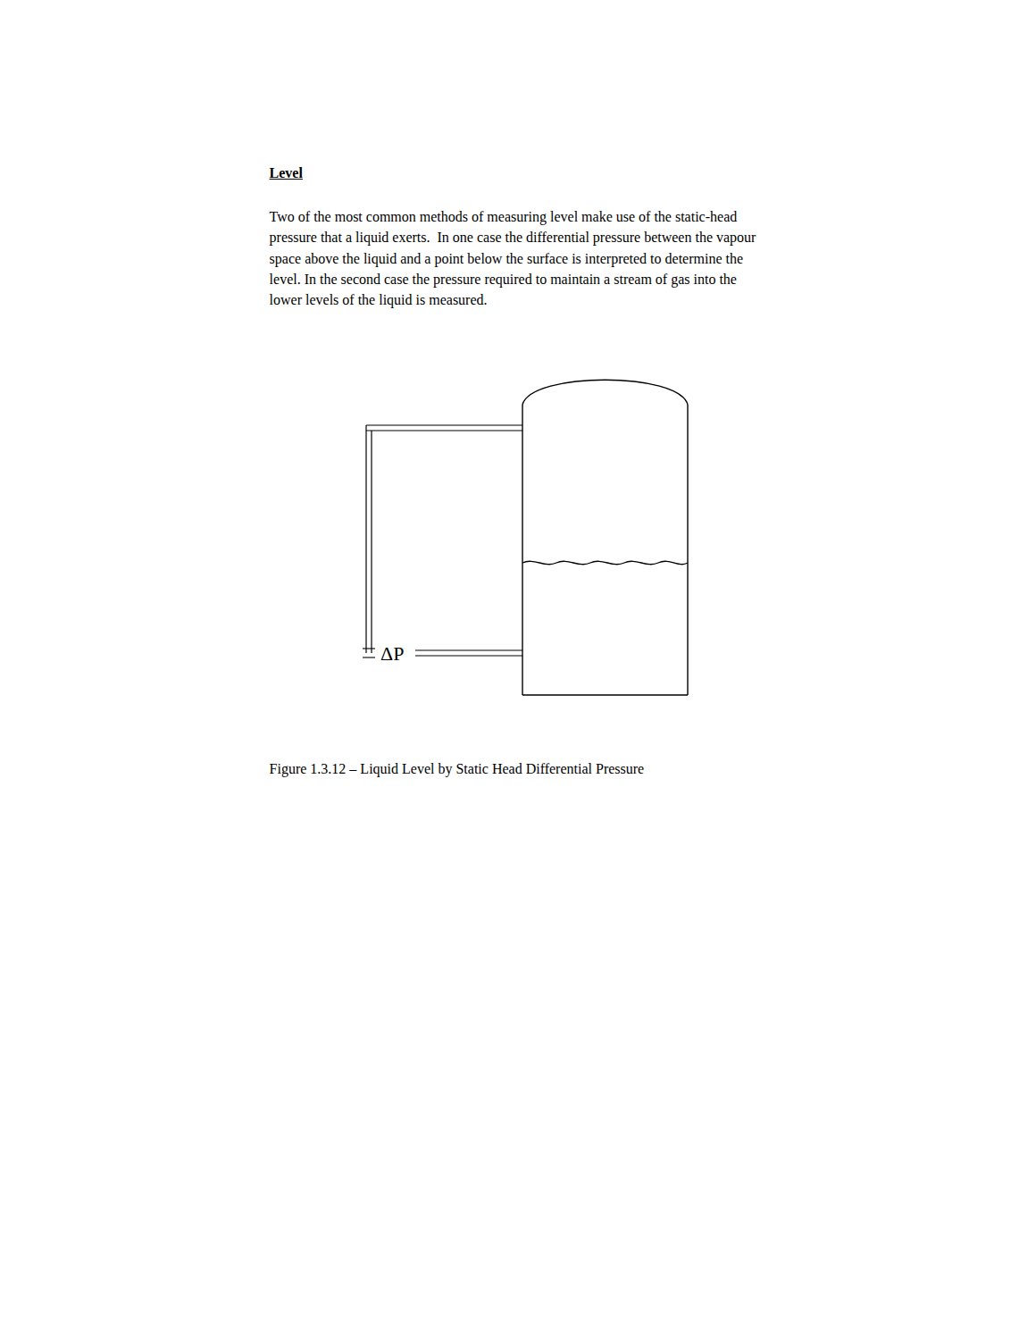Level
Two of the most common methods of measuring level make use of the static-head pressure that a liquid exerts. In one case the differential pressure between the vapour space above the liquid and a point below the surface is interpreted to determine the level. In the second case the pressure required to maintain a stream of gas into the lower levels of the liquid is measured.
ΔP
Figure 1.3.12 – Liquid Level by Static Head Differential Pressure